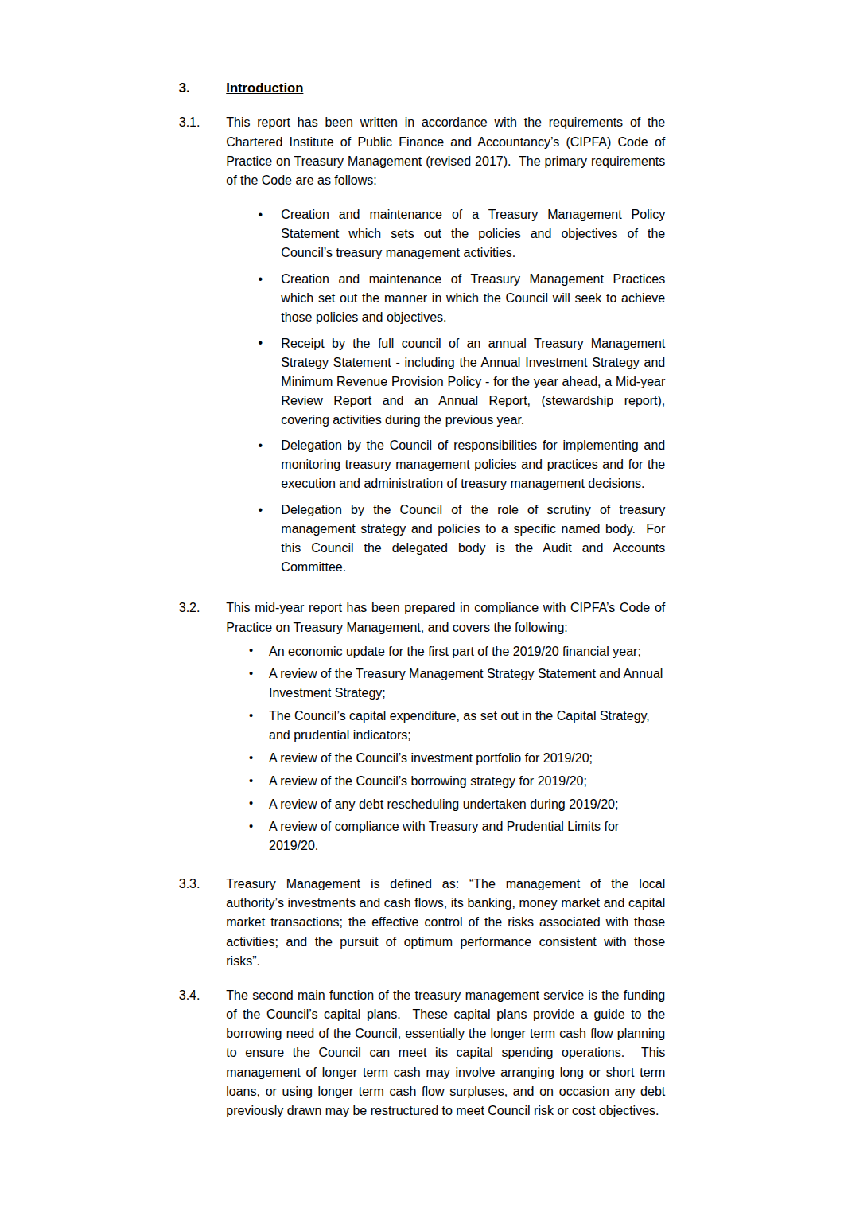3.
Introduction
3.1.
This report has been written in accordance with the requirements of the Chartered Institute of Public Finance and Accountancy’s (CIPFA) Code of Practice on Treasury Management (revised 2017). The primary requirements of the Code are as follows:
Creation and maintenance of a Treasury Management Policy Statement which sets out the policies and objectives of the Council’s treasury management activities.
Creation and maintenance of Treasury Management Practices which set out the manner in which the Council will seek to achieve those policies and objectives.
Receipt by the full council of an annual Treasury Management Strategy Statement - including the Annual Investment Strategy and Minimum Revenue Provision Policy - for the year ahead, a Mid-year Review Report and an Annual Report, (stewardship report), covering activities during the previous year.
Delegation by the Council of responsibilities for implementing and monitoring treasury management policies and practices and for the execution and administration of treasury management decisions.
Delegation by the Council of the role of scrutiny of treasury management strategy and policies to a specific named body. For this Council the delegated body is the Audit and Accounts Committee.
3.2.
This mid-year report has been prepared in compliance with CIPFA’s Code of Practice on Treasury Management, and covers the following:
An economic update for the first part of the 2019/20 financial year;
A review of the Treasury Management Strategy Statement and Annual Investment Strategy;
The Council’s capital expenditure, as set out in the Capital Strategy, and prudential indicators;
A review of the Council’s investment portfolio for 2019/20;
A review of the Council’s borrowing strategy for 2019/20;
A review of any debt rescheduling undertaken during 2019/20;
A review of compliance with Treasury and Prudential Limits for 2019/20.
3.3.
Treasury Management is defined as: “The management of the local authority’s investments and cash flows, its banking, money market and capital market transactions; the effective control of the risks associated with those activities; and the pursuit of optimum performance consistent with those risks”.
3.4.
The second main function of the treasury management service is the funding of the Council’s capital plans. These capital plans provide a guide to the borrowing need of the Council, essentially the longer term cash flow planning to ensure the Council can meet its capital spending operations. This management of longer term cash may involve arranging long or short term loans, or using longer term cash flow surpluses, and on occasion any debt previously drawn may be restructured to meet Council risk or cost objectives.